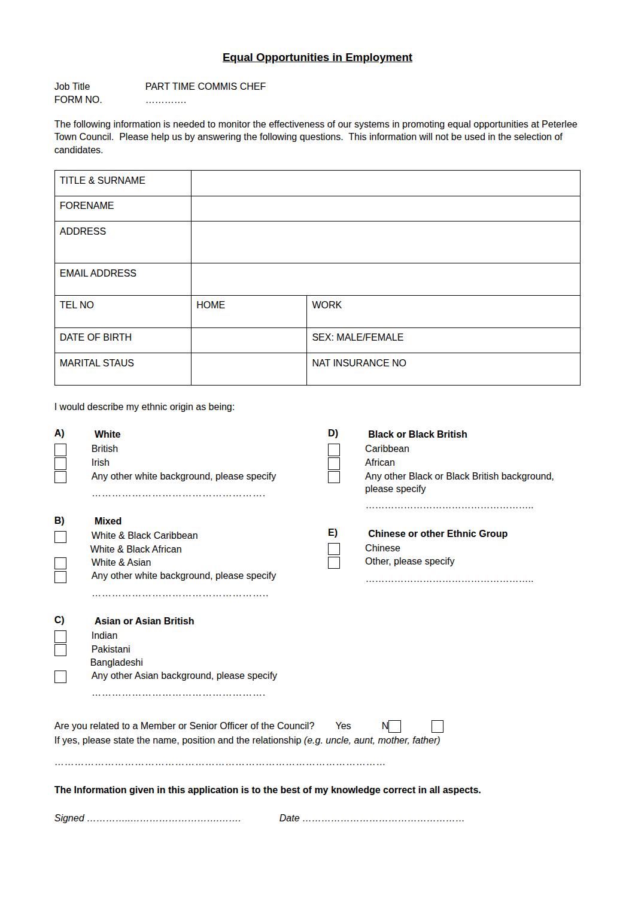Equal Opportunities in Employment
Job Title PART TIME COMMIS CHEF
FORM NO.………….
The following information is needed to monitor the effectiveness of our systems in promoting equal opportunities at Peterlee Town Council. Please help us by answering the following questions. This information will not be used in the selection of candidates.
| TITLE & SURNAME | |
| FORENAME | |
| ADDRESS | |
| EMAIL ADDRESS | |
| TEL NO | HOME | WORK |
| DATE OF BIRTH | | SEX: MALE/FEMALE |
| MARITAL STAUS | | NAT INSURANCE NO |
I would describe my ethnic origin as being:
A)
White
British
Irish
Any other white background, please specify
…………………………………………….
B)
Mixed
White & Black Caribbean
White & Black African
White & Asian
Any other white background, please specify
……………………………………………..
C)
Asian or Asian British
Indian
Pakistani
Bangladeshi
Any other Asian background, please specify
…………………………………………….
D)
Black or Black British
Caribbean
African
Any other Black or Black British background, please specify
……………………………………………..
E)
Chinese or other Ethnic Group
Chinese
Other, please specify
……………………………………………..
Are you related to a Member or Senior Officer of the Council? Yes N
If yes, please state the name, position and the relationship (e.g. uncle, aunt, mother, father)
………………………………………………………………………………………
The Information given in this application is to the best of my knowledge correct in all aspects.
Signed …………..……………………….……. Date ……………………………………………